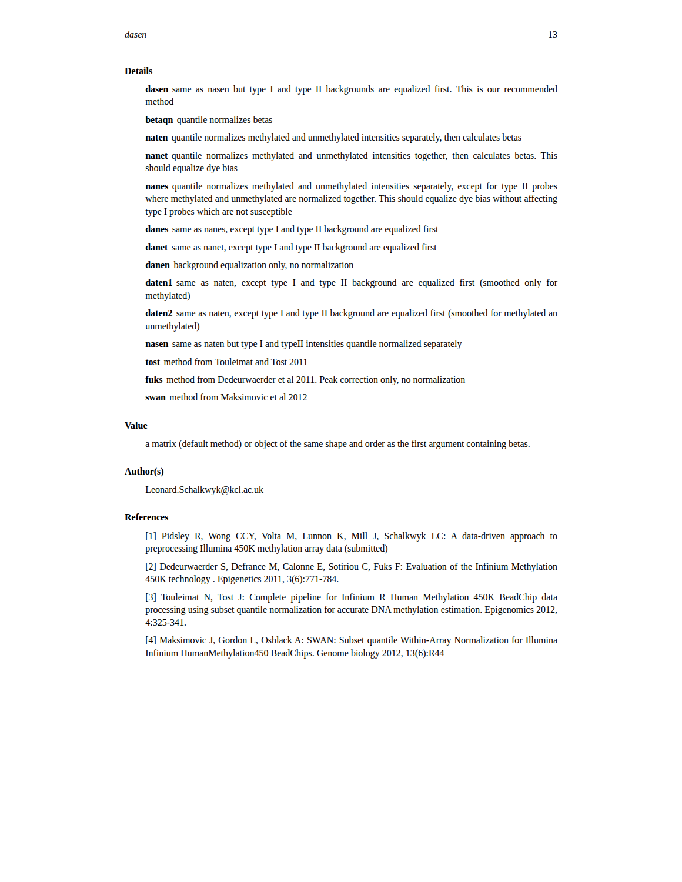dasen 13
Details
dasen
same as nasen but type I and type II backgrounds are equalized first. This is our recommended method
betaqn
quantile normalizes betas
naten
quantile normalizes methylated and unmethylated intensities separately, then calculates betas
nanet
quantile normalizes methylated and unmethylated intensities together, then calculates betas. This should equalize dye bias
nanes
quantile normalizes methylated and unmethylated intensities separately, except for type II probes where methylated and unmethylated are normalized together. This should equalize dye bias without affecting type I probes which are not susceptible
danes
same as nanes, except type I and type II background are equalized first
danet
same as nanet, except type I and type II background are equalized first
danen
background equalization only, no normalization
daten1
same as naten, except type I and type II background are equalized first (smoothed only for methylated)
daten2
same as naten, except type I and type II background are equalized first (smoothed for methylated an unmethylated)
nasen
same as naten but type I and typeII intensities quantile normalized separately
tost
method from Touleimat and Tost 2011
fuks
method from Dedeurwaerder et al 2011. Peak correction only, no normalization
swan
method from Maksimovic et al 2012
Value
a matrix (default method) or object of the same shape and order as the first argument containing betas.
Author(s)
Leonard.Schalkwyk@kcl.ac.uk
References
[1] Pidsley R, Wong CCY, Volta M, Lunnon K, Mill J, Schalkwyk LC: A data-driven approach to preprocessing Illumina 450K methylation array data (submitted)
[2] Dedeurwaerder S, Defrance M, Calonne E, Sotiriou C, Fuks F: Evaluation of the Infinium Methylation 450K technology . Epigenetics 2011, 3(6):771-784.
[3] Touleimat N, Tost J: Complete pipeline for Infinium R Human Methylation 450K BeadChip data processing using subset quantile normalization for accurate DNA methylation estimation. Epigenomics 2012, 4:325-341.
[4] Maksimovic J, Gordon L, Oshlack A: SWAN: Subset quantile Within-Array Normalization for Illumina Infinium HumanMethylation450 BeadChips. Genome biology 2012, 13(6):R44